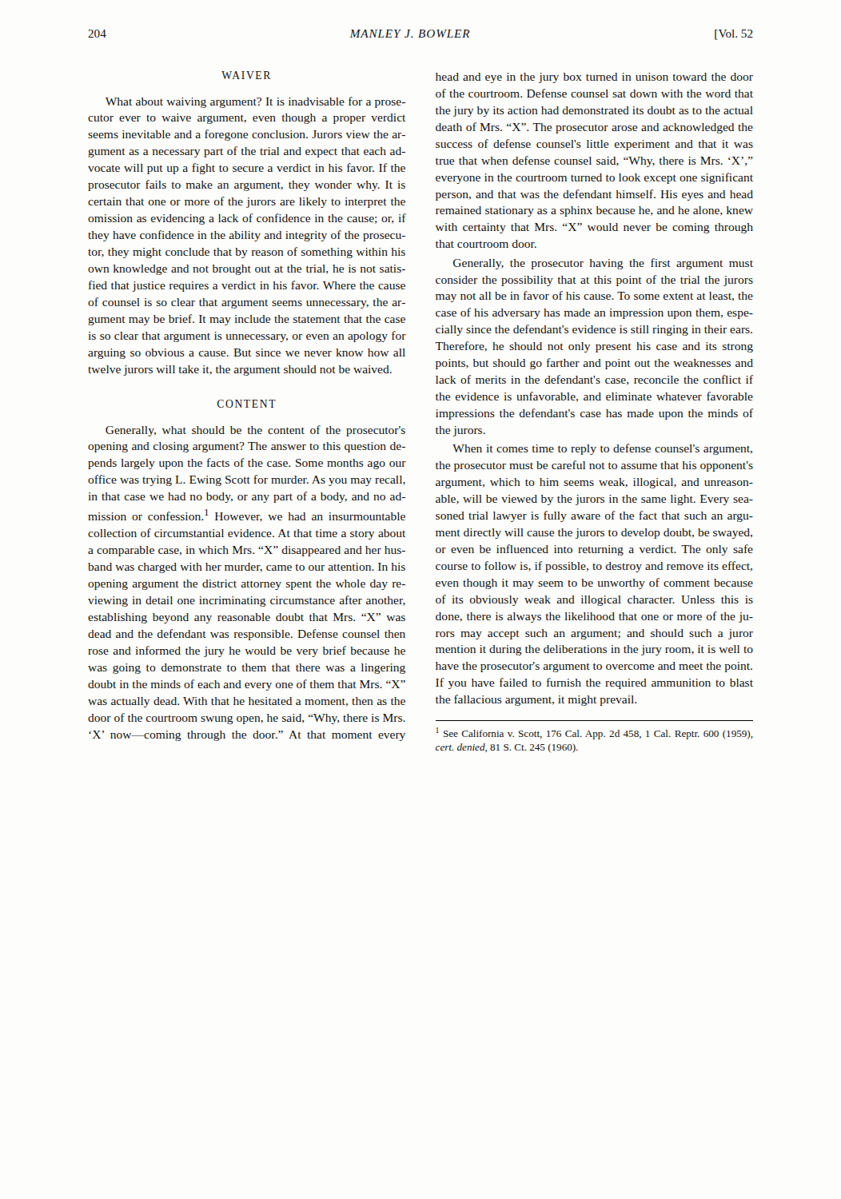204 Manley J. Bowler [Vol. 52
Waiver
What about waiving argument? It is inadvisable for a prosecutor ever to waive argument, even though a proper verdict seems inevitable and a foregone conclusion. Jurors view the argument as a necessary part of the trial and expect that each advocate will put up a fight to secure a verdict in his favor. If the prosecutor fails to make an argument, they wonder why. It is certain that one or more of the jurors are likely to interpret the omission as evidencing a lack of confidence in the cause; or, if they have confidence in the ability and integrity of the prosecutor, they might conclude that by reason of something within his own knowledge and not brought out at the trial, he is not satisfied that justice requires a verdict in his favor. Where the cause of counsel is so clear that argument seems unnecessary, the argument may be brief. It may include the statement that the case is so clear that argument is unnecessary, or even an apology for arguing so obvious a cause. But since we never know how all twelve jurors will take it, the argument should not be waived.
Content
Generally, what should be the content of the prosecutor's opening and closing argument? The answer to this question depends largely upon the facts of the case. Some months ago our office was trying L. Ewing Scott for murder. As you may recall, in that case we had no body, or any part of a body, and no admission or confession.1 However, we had an insurmountable collection of circumstantial evidence. At that time a story about a comparable case, in which Mrs. “X” disappeared and her husband was charged with her murder, came to our attention. In his opening argument the district attorney spent the whole day reviewing in detail one incriminating circumstance after another, establishing beyond any reasonable doubt that Mrs. “X” was dead and the defendant was responsible. Defense counsel then rose and informed the jury he would be very brief because he was going to demonstrate to them that there was a lingering doubt in the minds of each and every one of them that Mrs. “X” was actually dead. With that he hesitated a moment, then as the door of the courtroom swung open, he said, “Why, there is Mrs. ‘X’ now—coming through the door.” At that moment every head and eye in the jury box turned in unison toward the door of the courtroom. Defense counsel sat down with the word that the jury by its action had demonstrated its doubt as to the actual death of Mrs. “X”. The prosecutor arose and acknowledged the success of defense counsel's little experiment and that it was true that when defense counsel said, “Why, there is Mrs. ‘X’,” everyone in the courtroom turned to look except one significant person, and that was the defendant himself. His eyes and head remained stationary as a sphinx because he, and he alone, knew with certainty that Mrs. “X” would never be coming through that courtroom door.
Generally, the prosecutor having the first argument must consider the possibility that at this point of the trial the jurors may not all be in favor of his cause. To some extent at least, the case of his adversary has made an impression upon them, especially since the defendant's evidence is still ringing in their ears. Therefore, he should not only present his case and its strong points, but should go farther and point out the weaknesses and lack of merits in the defendant's case, reconcile the conflict if the evidence is unfavorable, and eliminate whatever favorable impressions the defendant's case has made upon the minds of the jurors.
When it comes time to reply to defense counsel's argument, the prosecutor must be careful not to assume that his opponent's argument, which to him seems weak, illogical, and unreasonable, will be viewed by the jurors in the same light. Every seasoned trial lawyer is fully aware of the fact that such an argument directly will cause the jurors to develop doubt, be swayed, or even be influenced into returning a verdict. The only safe course to follow is, if possible, to destroy and remove its effect, even though it may seem to be unworthy of comment because of its obviously weak and illogical character. Unless this is done, there is always the likelihood that one or more of the jurors may accept such an argument; and should such a juror mention it during the deliberations in the jury room, it is well to have the prosecutor's argument to overcome and meet the point. If you have failed to furnish the required ammunition to blast the fallacious argument, it might prevail.
1 See California v. Scott, 176 Cal. App. 2d 458, 1 Cal. Reptr. 600 (1959), cert. denied, 81 S. Ct. 245 (1960).